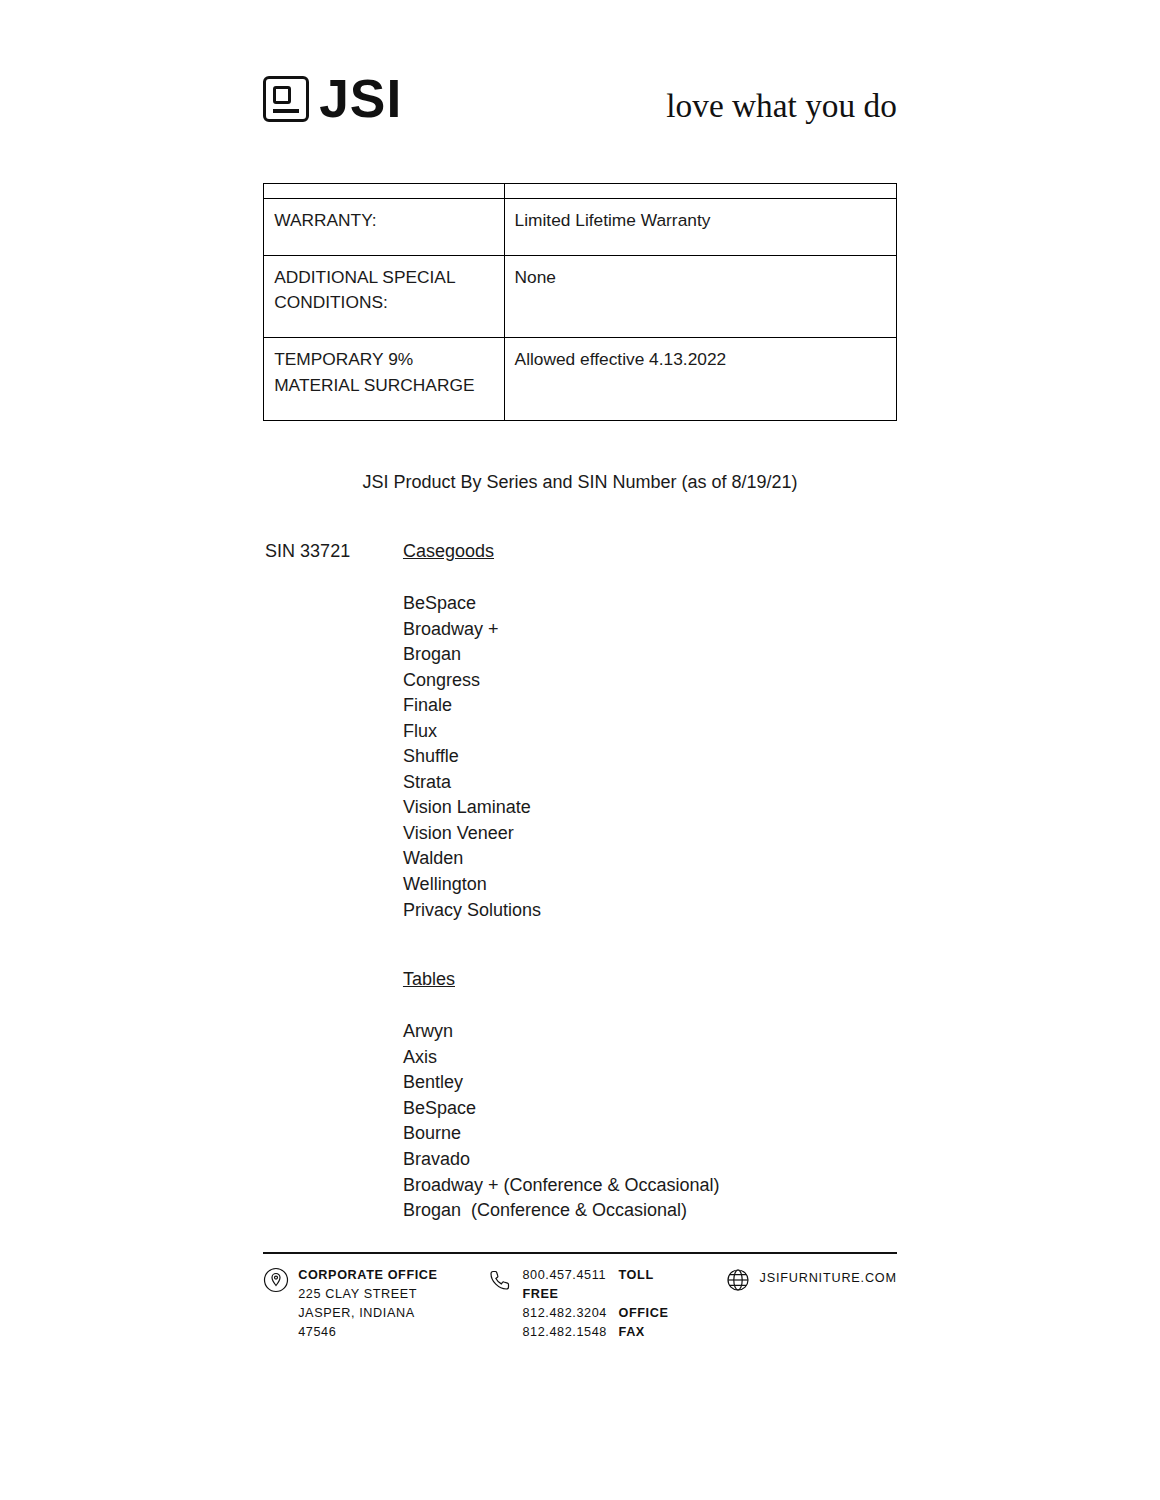JSI
love what you do
| WARRANTY: | Limited Lifetime Warranty |
| ADDITIONAL SPECIAL CONDITIONS: | None |
| TEMPORARY 9% MATERIAL SURCHARGE | Allowed effective 4.13.2022 |
JSI Product By Series and SIN Number (as of 8/19/21)
SIN 33721
Casegoods
BeSpace
Broadway +
Brogan
Congress
Finale
Flux
Shuffle
Strata
Vision Laminate
Vision Veneer
Walden
Wellington
Privacy Solutions
Tables
Arwyn
Axis
Bentley
BeSpace
Bourne
Bravado
Broadway + (Conference & Occasional)
Brogan (Conference & Occasional)
CORPORATE OFFICE
225 CLAY STREET
JASPER, INDIANA 47546
800.457.4511 TOLL FREE
812.482.3204 OFFICE
812.482.1548 FAX
JSIFURNITURE.COM